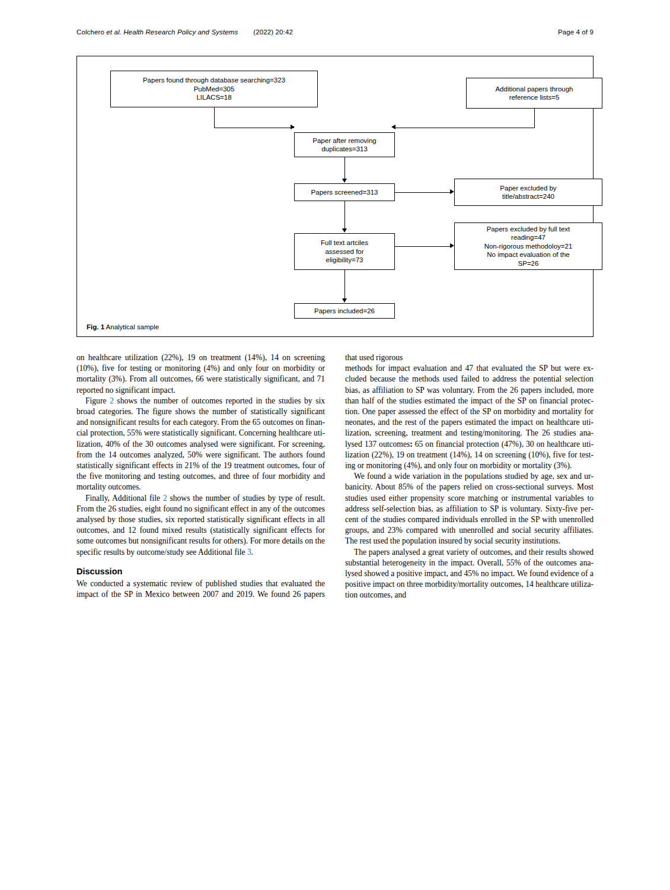Colchero et al. Health Research Policy and Systems(2022) 20:42
Page 4 of 9
Papers found through database searching=323
PubMed=305
LILACS=18
Additional papers through
reference lists=5
Paper after removing
duplicates=313
Papers screened=313
Paper excluded by
title/abstract=240
Full text artciles
assessed for
eligibility=73
Papers excluded by full text
reading=47
Non-rigorous methodoloy=21
No impact evaluation of the
SP=26
Papers included=26
Fig. 1 Analytical sample
on healthcare utilization (22%), 19 on treatment (14%), 14 on screening (10%), five for testing or monitoring (4%) and only four on morbidity or mortality (3%). From all outcomes, 66 were statistically significant, and 71 reported no significant impact.
Figure 2 shows the number of outcomes reported in the studies by six broad categories. The figure shows the number of statistically significant and nonsignificant results for each category. From the 65 outcomes on financial protection, 55% were statistically significant. Concerning healthcare utilization, 40% of the 30 outcomes analysed were significant. For screening, from the 14 outcomes analyzed, 50% were significant. The authors found statistically significant effects in 21% of the 19 treatment outcomes, four of the five monitoring and testing outcomes, and three of four morbidity and mortality outcomes.
Finally, Additional file 2 shows the number of studies by type of result. From the 26 studies, eight found no significant effect in any of the outcomes analysed by those studies, six reported statistically significant effects in all outcomes, and 12 found mixed results (statistically significant effects for some outcomes but nonsignificant results for others). For more details on the specific results by outcome/study see Additional file 3.
Discussion
We conducted a systematic review of published studies that evaluated the impact of the SP in Mexico between 2007 and 2019. We found 26 papers that used rigorous
methods for impact evaluation and 47 that evaluated the SP but were excluded because the methods used failed to address the potential selection bias, as affiliation to SP was voluntary. From the 26 papers included, more than half of the studies estimated the impact of the SP on financial protection. One paper assessed the effect of the SP on morbidity and mortality for neonates, and the rest of the papers estimated the impact on healthcare utilization, screening, treatment and testing/monitoring. The 26 studies analysed 137 outcomes: 65 on financial protection (47%), 30 on healthcare utilization (22%), 19 on treatment (14%), 14 on screening (10%), five for testing or monitoring (4%), and only four on morbidity or mortality (3%).
We found a wide variation in the populations studied by age, sex and urbanicity. About 85% of the papers relied on cross-sectional surveys. Most studies used either propensity score matching or instrumental variables to address self-selection bias, as affiliation to SP is voluntary. Sixty-five percent of the studies compared individuals enrolled in the SP with unenrolled groups, and 23% compared with unenrolled and social security affiliates. The rest used the population insured by social security institutions.
The papers analysed a great variety of outcomes, and their results showed substantial heterogeneity in the impact. Overall, 55% of the outcomes analysed showed a positive impact, and 45% no impact. We found evidence of a positive impact on three morbidity/mortality outcomes, 14 healthcare utilization outcomes, and